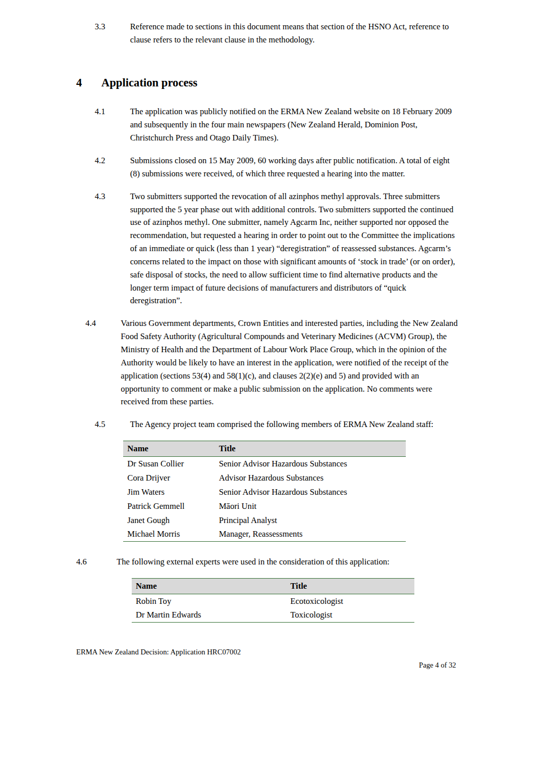3.3 Reference made to sections in this document means that section of the HSNO Act, reference to clause refers to the relevant clause in the methodology.
4 Application process
4.1 The application was publicly notified on the ERMA New Zealand website on 18 February 2009 and subsequently in the four main newspapers (New Zealand Herald, Dominion Post, Christchurch Press and Otago Daily Times).
4.2 Submissions closed on 15 May 2009, 60 working days after public notification. A total of eight (8) submissions were received, of which three requested a hearing into the matter.
4.3 Two submitters supported the revocation of all azinphos methyl approvals. Three submitters supported the 5 year phase out with additional controls. Two submitters supported the continued use of azinphos methyl. One submitter, namely Agcarm Inc, neither supported nor opposed the recommendation, but requested a hearing in order to point out to the Committee the implications of an immediate or quick (less than 1 year) “deregistration” of reassessed substances. Agcarm’s concerns related to the impact on those with significant amounts of ‘stock in trade’ (or on order), safe disposal of stocks, the need to allow sufficient time to find alternative products and the longer term impact of future decisions of manufacturers and distributors of “quick deregistration”.
4.4 Various Government departments, Crown Entities and interested parties, including the New Zealand Food Safety Authority (Agricultural Compounds and Veterinary Medicines (ACVM) Group), the Ministry of Health and the Department of Labour Work Place Group, which in the opinion of the Authority would be likely to have an interest in the application, were notified of the receipt of the application (sections 53(4) and 58(1)(c), and clauses 2(2)(e) and 5) and provided with an opportunity to comment or make a public submission on the application. No comments were received from these parties.
4.5 The Agency project team comprised the following members of ERMA New Zealand staff:
| Name | Title |
| --- | --- |
| Dr Susan Collier | Senior Advisor Hazardous Substances |
| Cora Drijver | Advisor Hazardous Substances |
| Jim Waters | Senior Advisor Hazardous Substances |
| Patrick Gemmell | Māori Unit |
| Janet Gough | Principal Analyst |
| Michael Morris | Manager, Reassessments |
4.6 The following external experts were used in the consideration of this application:
| Name | Title |
| --- | --- |
| Robin Toy | Ecotoxicologist |
| Dr Martin Edwards | Toxicologist |
ERMA New Zealand Decision: Application HRC07002
Page 4 of 32